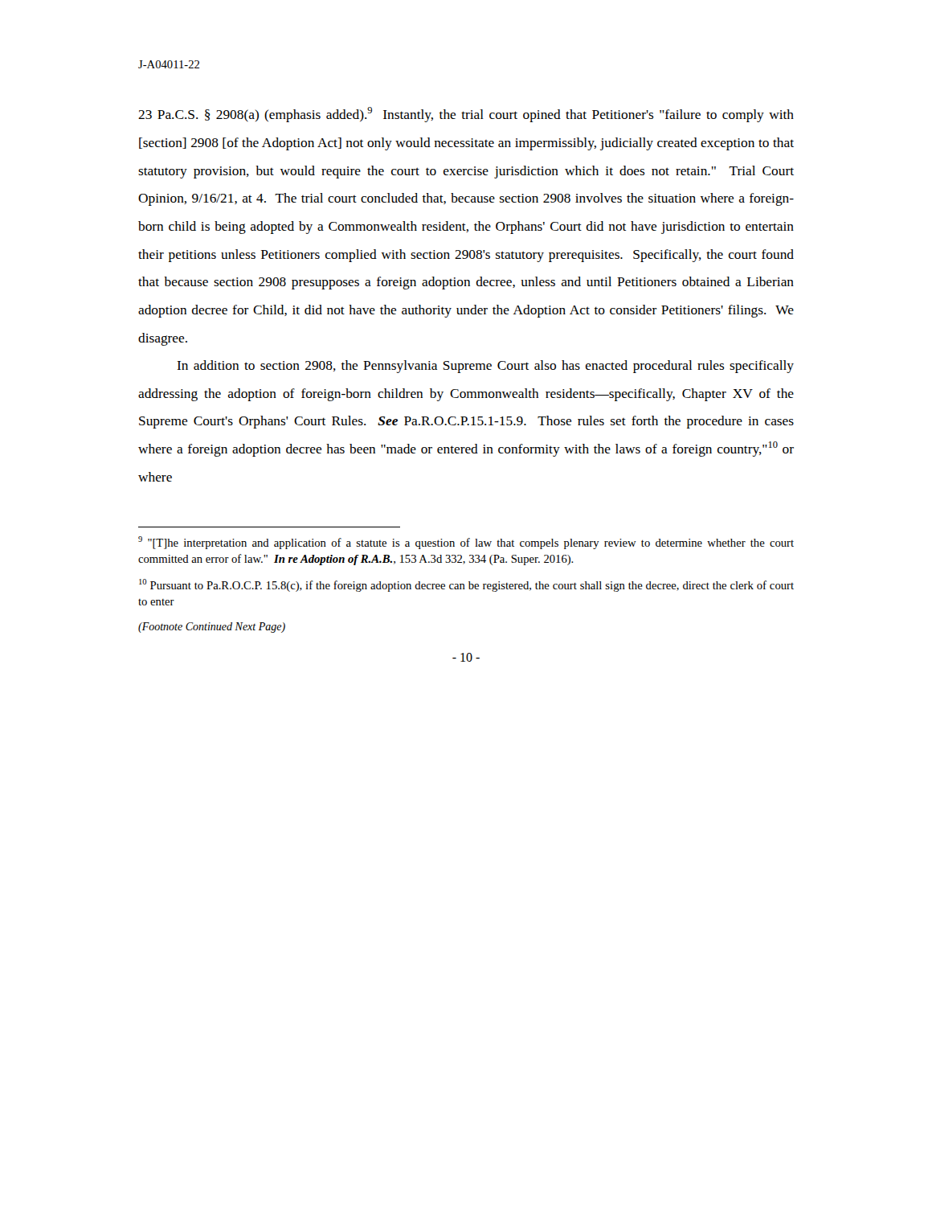J-A04011-22
23 Pa.C.S. § 2908(a) (emphasis added).9 Instantly, the trial court opined that Petitioner's "failure to comply with [section] 2908 [of the Adoption Act] not only would necessitate an impermissibly, judicially created exception to that statutory provision, but would require the court to exercise jurisdiction which it does not retain." Trial Court Opinion, 9/16/21, at 4. The trial court concluded that, because section 2908 involves the situation where a foreign-born child is being adopted by a Commonwealth resident, the Orphans' Court did not have jurisdiction to entertain their petitions unless Petitioners complied with section 2908's statutory prerequisites. Specifically, the court found that because section 2908 presupposes a foreign adoption decree, unless and until Petitioners obtained a Liberian adoption decree for Child, it did not have the authority under the Adoption Act to consider Petitioners' filings. We disagree.
In addition to section 2908, the Pennsylvania Supreme Court also has enacted procedural rules specifically addressing the adoption of foreign-born children by Commonwealth residents—specifically, Chapter XV of the Supreme Court's Orphans' Court Rules. See Pa.R.O.C.P.15.1-15.9. Those rules set forth the procedure in cases where a foreign adoption decree has been "made or entered in conformity with the laws of a foreign country,"10 or where
9 "[T]he interpretation and application of a statute is a question of law that compels plenary review to determine whether the court committed an error of law." In re Adoption of R.A.B., 153 A.3d 332, 334 (Pa. Super. 2016).
10 Pursuant to Pa.R.O.C.P. 15.8(c), if the foreign adoption decree can be registered, the court shall sign the decree, direct the clerk of court to enter
(Footnote Continued Next Page)
- 10 -